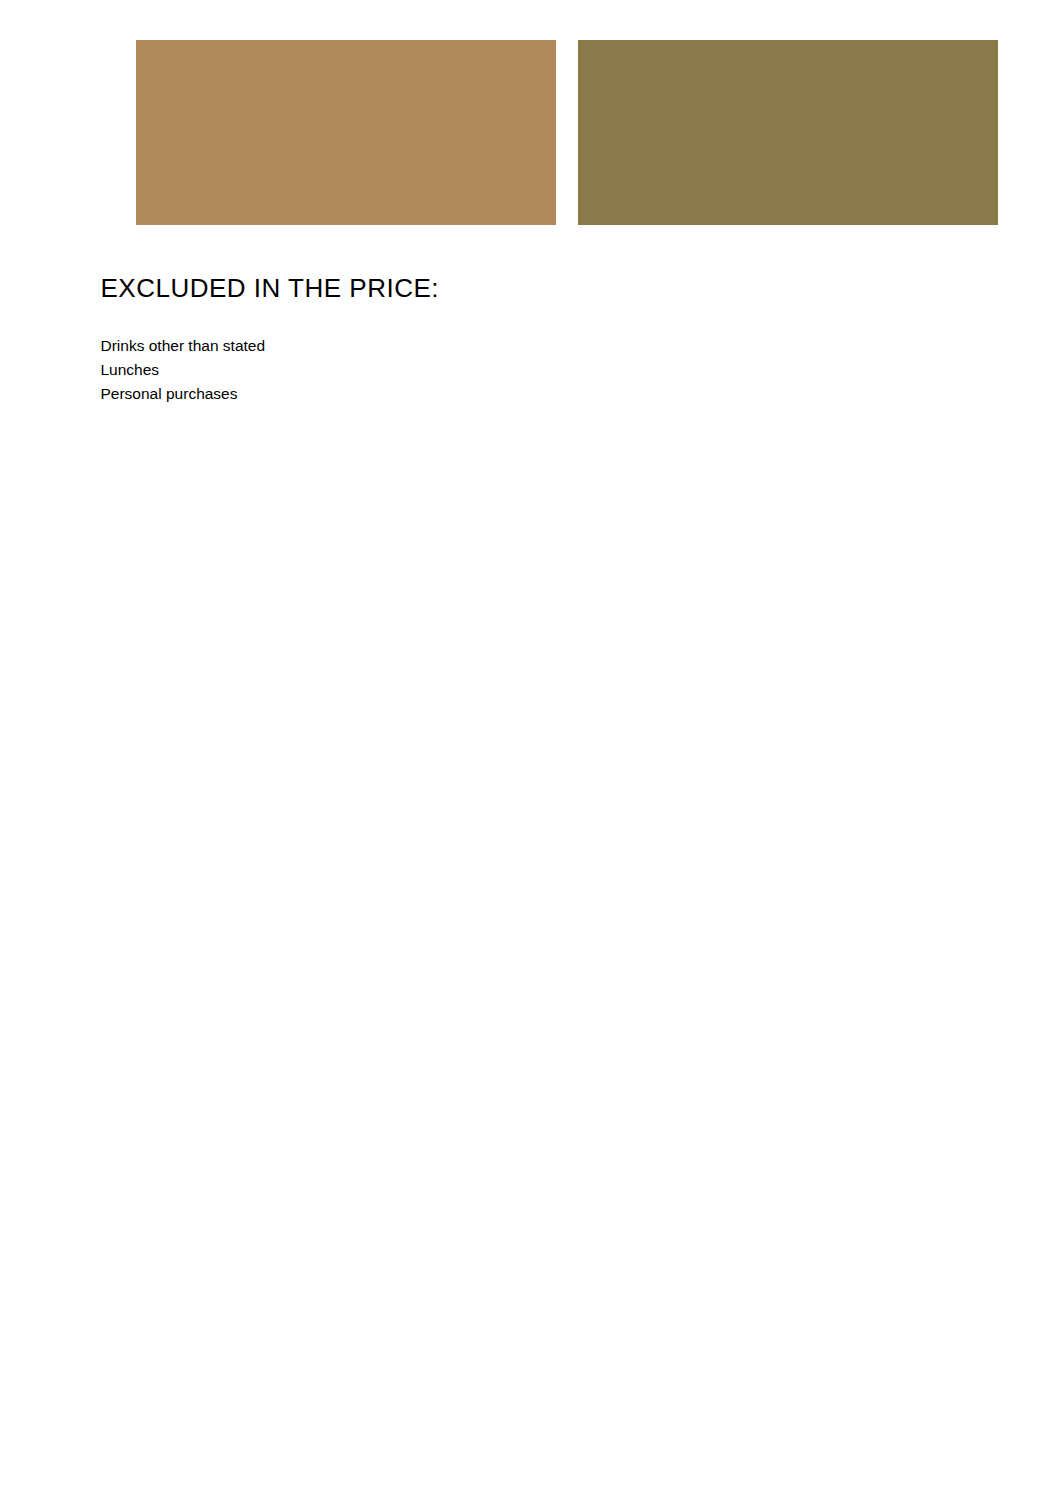EXCLUDED IN THE PRICE:
Drinks other than stated
Lunches
Personal purchases